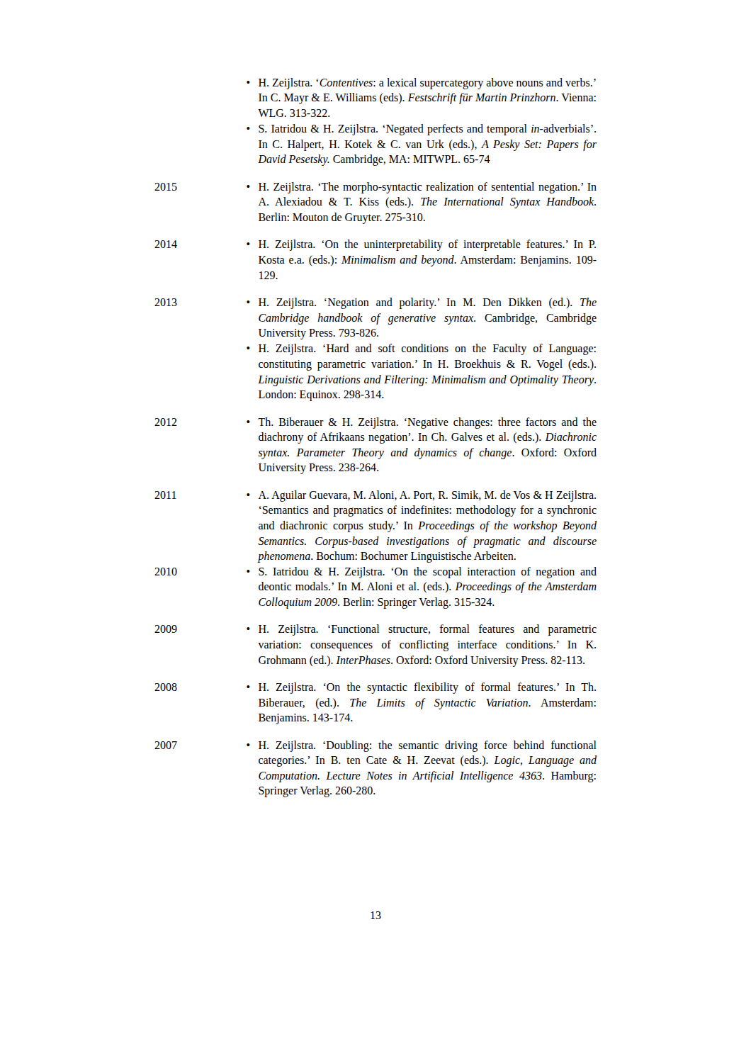| | H. Zeijlstra. ‘ Contentives : a lexical supercategory above nouns and verbs.’ In C. Mayr & E. Williams (eds). Festschrift für Martin Prinzhorn . Vienna: WLG. 313-322. S. Iatridou & H. Zeijlstra. ‘Negated perfects and temporal in -adverbials’. In C. Halpert, H. Kotek & C. van Urk (eds.), A Pesky Set: Papers for David Pesetsky. Cambridge, MA: MITWPL. 65-74 |
| 2015 | H. Zeijlstra. ‘The morpho-syntactic realization of sentential negation.’ In A. Alexiadou & T. Kiss (eds.). The International Syntax Handbook . Berlin: Mouton de Gruyter. 275-310. |
| 2014 | H. Zeijlstra. ‘On the uninterpretability of interpretable features.’ In P. Kosta e.a. (eds.): Minimalism and beyond . Amsterdam: Benjamins. 109-129. |
| 2013 | H. Zeijlstra. ‘Negation and polarity.’ In M. Den Dikken (ed.). The Cambridge handbook of generative syntax . Cambridge, Cambridge University Press. 793-826. H. Zeijlstra. ‘Hard and soft conditions on the Faculty of Language: constituting parametric variation.’ In H. Broekhuis & R. Vogel (eds.). Linguistic Derivations and Filtering: Minimalism and Optimality Theory . London: Equinox. 298-314. |
| 2012 | Th. Biberauer & H. Zeijlstra. ‘Negative changes: three factors and the diachrony of Afrikaans negation’. In Ch. Galves et al. (eds.). Diachronic syntax. Parameter Theory and dynamics of change . Oxford: Oxford University Press. 238-264. |
| 2011 | A. Aguilar Guevara, M. Aloni, A. Port, R. Simik, M. de Vos & H Zeijlstra. ‘Semantics and pragmatics of indefinites: methodology for a synchronic and diachronic corpus study.’ In Proceedings of the workshop Beyond Semantics. Corpus-based investigations of pragmatic and discourse phenomena . Bochum: Bochumer Linguistische Arbeiten. |
| 2010 | S. Iatridou & H. Zeijlstra. ‘On the scopal interaction of negation and deontic modals.’ In M. Aloni et al. (eds.). Proceedings of the Amsterdam Colloquium 2009 . Berlin: Springer Verlag. 315-324. |
| 2009 | H. Zeijlstra. ‘Functional structure, formal features and parametric variation: consequences of conflicting interface conditions.’ In K. Grohmann (ed.). InterPhases . Oxford: Oxford University Press. 82-113. |
| 2008 | H. Zeijlstra. ‘On the syntactic flexibility of formal features.’ In Th. Biberauer, (ed.). The Limits of Syntactic Variation . Amsterdam: Benjamins. 143-174. |
| 2007 | H. Zeijlstra. ‘Doubling: the semantic driving force behind functional categories.’ In B. ten Cate & H. Zeevat (eds.). Logic, Language and Computation. Lecture Notes in Artificial Intelligence 4363 . Hamburg: Springer Verlag. 260-280. |
13